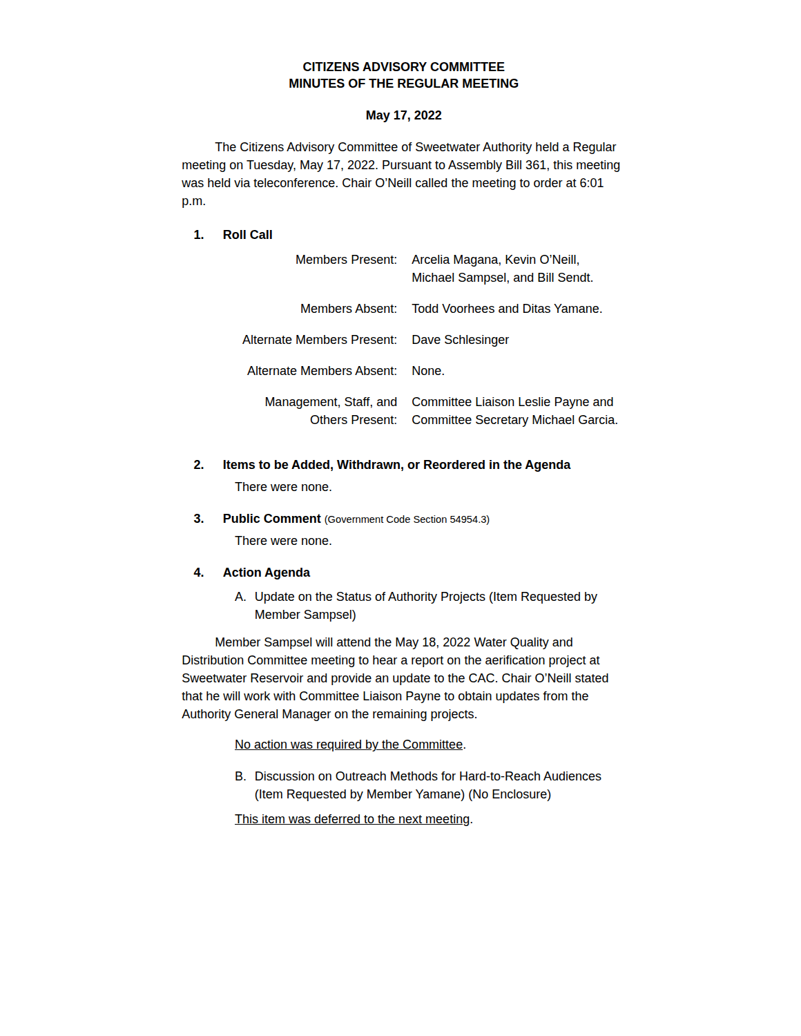CITIZENS ADVISORY COMMITTEE
MINUTES OF THE REGULAR MEETING
May 17, 2022
The Citizens Advisory Committee of Sweetwater Authority held a Regular meeting on Tuesday, May 17, 2022. Pursuant to Assembly Bill 361, this meeting was held via teleconference. Chair O’Neill called the meeting to order at 6:01 p.m.
1.
Roll Call
| Members Present: | Arcelia Magana, Kevin O’Neill, Michael Sampsel, and Bill Sendt. |
| Members Absent: | Todd Voorhees and Ditas Yamane. |
| Alternate Members Present: | Dave Schlesinger |
| Alternate Members Absent: | None. |
| Management, Staff, and Others Present: | Committee Liaison Leslie Payne and Committee Secretary Michael Garcia. |
2.
Items to be Added, Withdrawn, or Reordered in the Agenda
There were none.
3.
Public Comment (Government Code Section 54954.3)
There were none.
4.
Action Agenda
A.
Update on the Status of Authority Projects (Item Requested by Member Sampsel)
Member Sampsel will attend the May 18, 2022 Water Quality and Distribution Committee meeting to hear a report on the aerification project at Sweetwater Reservoir and provide an update to the CAC. Chair O’Neill stated that he will work with Committee Liaison Payne to obtain updates from the Authority General Manager on the remaining projects.
No action was required by the Committee.
B.
Discussion on Outreach Methods for Hard-to-Reach Audiences (Item Requested by Member Yamane) (No Enclosure)
This item was deferred to the next meeting.